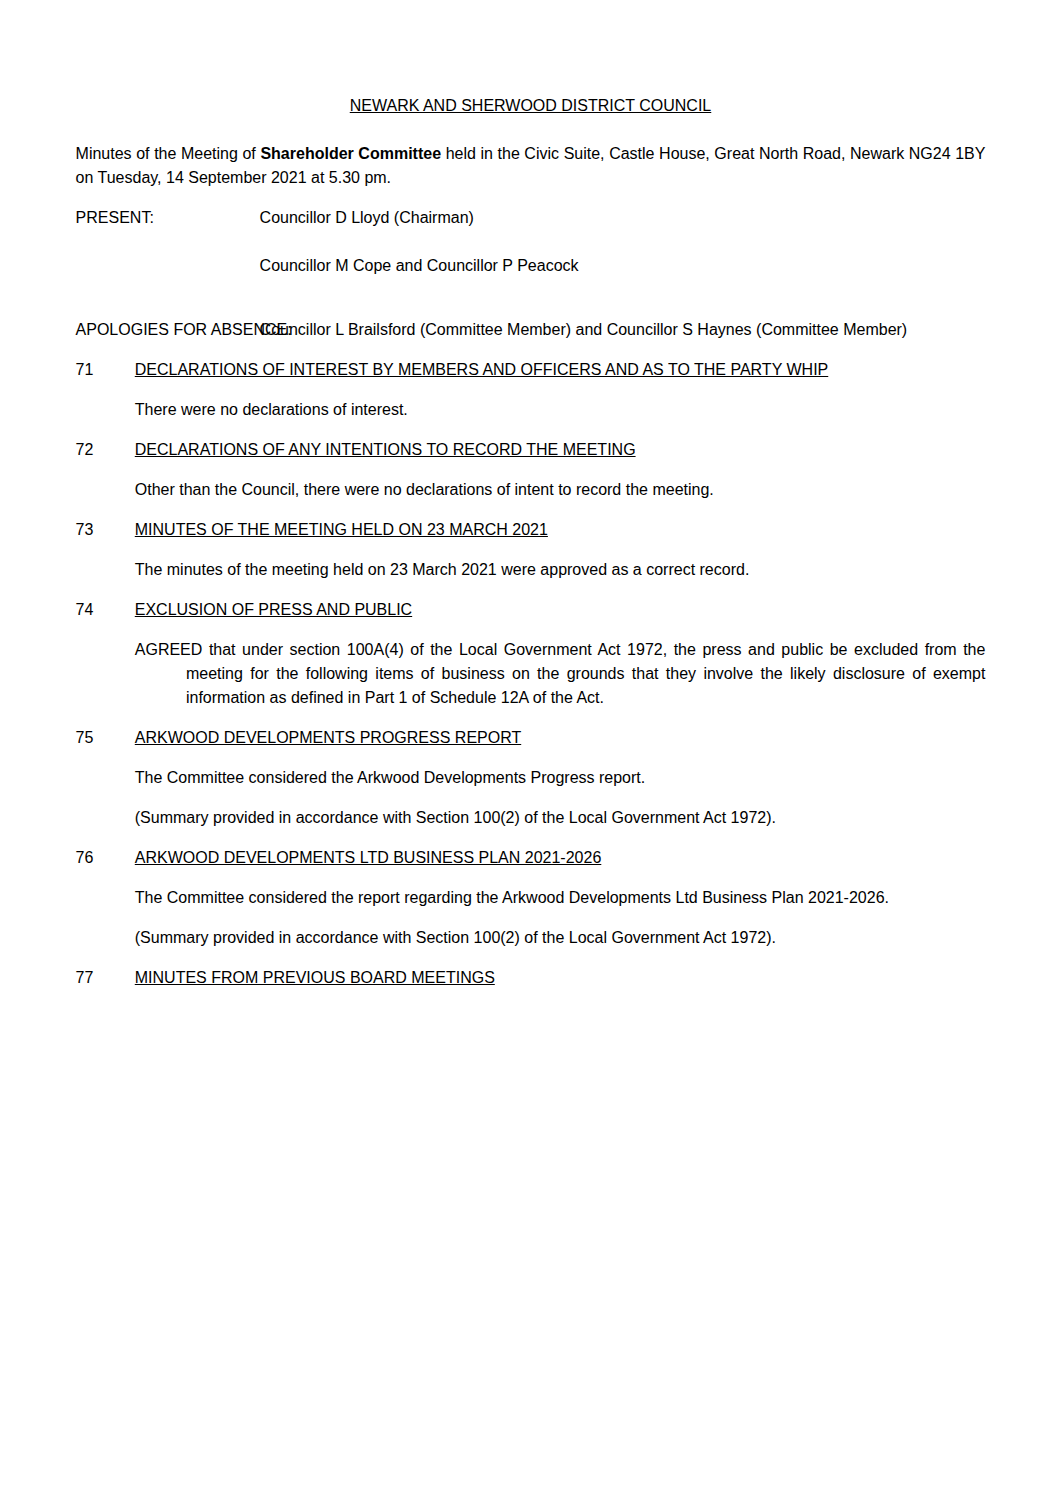NEWARK AND SHERWOOD DISTRICT COUNCIL
Minutes of the Meeting of Shareholder Committee held in the Civic Suite, Castle House, Great North Road, Newark NG24 1BY on Tuesday, 14 September 2021 at 5.30 pm.
PRESENT:
Councillor D Lloyd (Chairman)
Councillor M Cope and Councillor P Peacock
APOLOGIES FOR ABSENCE:
Councillor L Brailsford (Committee Member) and Councillor S Haynes (Committee Member)
71
DECLARATIONS OF INTEREST BY MEMBERS AND OFFICERS AND AS TO THE PARTY WHIP
There were no declarations of interest.
72
DECLARATIONS OF ANY INTENTIONS TO RECORD THE MEETING
Other than the Council, there were no declarations of intent to record the meeting.
73
MINUTES OF THE MEETING HELD ON 23 MARCH 2021
The minutes of the meeting held on 23 March 2021 were approved as a correct record.
74
EXCLUSION OF PRESS AND PUBLIC
AGREED that under section 100A(4) of the Local Government Act 1972, the press and public be excluded from the meeting for the following items of business on the grounds that they involve the likely disclosure of exempt information as defined in Part 1 of Schedule 12A of the Act.
75
ARKWOOD DEVELOPMENTS PROGRESS REPORT
The Committee considered the Arkwood Developments Progress report.
(Summary provided in accordance with Section 100(2) of the Local Government Act 1972).
76
ARKWOOD DEVELOPMENTS LTD BUSINESS PLAN 2021-2026
The Committee considered the report regarding the Arkwood Developments Ltd Business Plan 2021-2026.
(Summary provided in accordance with Section 100(2) of the Local Government Act 1972).
77
MINUTES FROM PREVIOUS BOARD MEETINGS